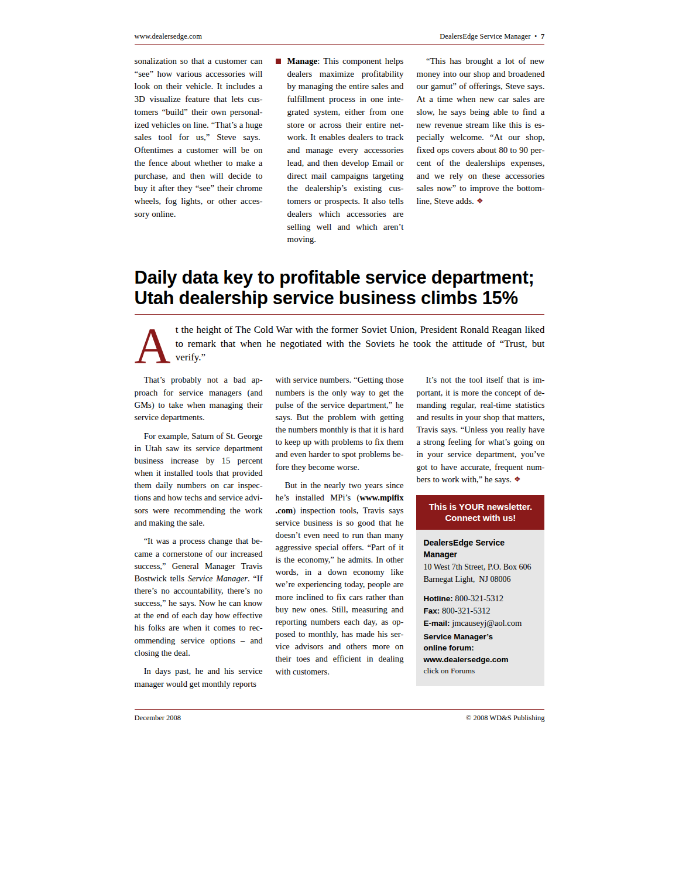www.dealersedge.com
DealersEdge Service Manager • 7
sonalization so that a customer can “see” how various accessories will look on their vehicle. It includes a 3D visualize feature that lets customers “build” their own personalized vehicles on line. “That’s a huge sales tool for us,” Steve says. Oftentimes a customer will be on the fence about whether to make a purchase, and then will decide to buy it after they “see” their chrome wheels, fog lights, or other accessory online.
Manage: This component helps dealers maximize profitability by managing the entire sales and fulfillment process in one integrated system, either from one store or across their entire network. It enables dealers to track and manage every accessories lead, and then develop Email or direct mail campaigns targeting the dealership’s existing customers or prospects. It also tells dealers which accessories are selling well and which aren’t moving.
“This has brought a lot of new money into our shop and broadened our gamut” of offerings, Steve says. At a time when new car sales are slow, he says being able to find a new revenue stream like this is especially welcome. “At our shop, fixed ops covers about 80 to 90 percent of the dealerships expenses, and we rely on these accessories sales now” to improve the bottom-line, Steve adds. ❖
Daily data key to profitable service department; Utah dealership service business climbs 15%
At the height of The Cold War with the former Soviet Union, President Ronald Reagan liked to remark that when he negotiated with the Soviets he took the attitude of “Trust, but verify.”
That’s probably not a bad approach for service managers (and GMs) to take when managing their service departments.
For example, Saturn of St. George in Utah saw its service department business increase by 15 percent when it installed tools that provided them daily numbers on car inspections and how techs and service advisors were recommending the work and making the sale.
“It was a process change that became a cornerstone of our increased success,” General Manager Travis Bostwick tells Service Manager. “If there’s no accountability, there’s no success,” he says. Now he can know at the end of each day how effective his folks are when it comes to recommending service options – and closing the deal.
In days past, he and his service manager would get monthly reports
with service numbers. “Getting those numbers is the only way to get the pulse of the service department,” he says. But the problem with getting the numbers monthly is that it is hard to keep up with problems to fix them and even harder to spot problems before they become worse.
But in the nearly two years since he’s installed MPi’s (www.mpifix .com) inspection tools, Travis says service business is so good that he doesn’t even need to run than many aggressive special offers. “Part of it is the economy,” he admits. In other words, in a down economy like we’re experiencing today, people are more inclined to fix cars rather than buy new ones. Still, measuring and reporting numbers each day, as opposed to monthly, has made his service advisors and others more on their toes and efficient in dealing with customers.
It’s not the tool itself that is important, it is more the concept of demanding regular, real-time statistics and results in your shop that matters, Travis says. “Unless you really have a strong feeling for what’s going on in your service department, you’ve got to have accurate, frequent numbers to work with,” he says. ❖
This is YOUR newsletter.
Connect with us!
DealersEdge Service Manager
10 West 7th Street, P.O. Box 606
Barnegat Light, NJ 08006
Hotline: 800-321-5312
Fax: 800-321-5312
E-mail: jmcauseyj@aol.com
Service Manager’s
online forum:
www.dealersedge.com
click on Forums
December 2008
© 2008 WD&S Publishing